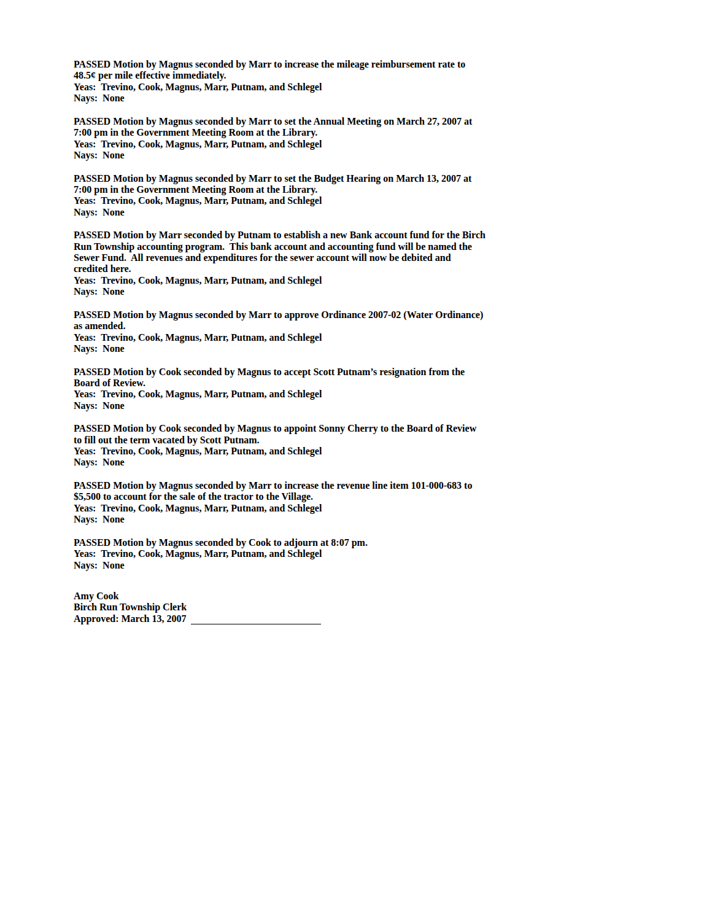PASSED Motion by Magnus seconded by Marr to increase the mileage reimbursement rate to 48.5¢ per mile effective immediately.
Yeas: Trevino, Cook, Magnus, Marr, Putnam, and Schlegel
Nays: None
PASSED Motion by Magnus seconded by Marr to set the Annual Meeting on March 27, 2007 at 7:00 pm in the Government Meeting Room at the Library.
Yeas: Trevino, Cook, Magnus, Marr, Putnam, and Schlegel
Nays: None
PASSED Motion by Magnus seconded by Marr to set the Budget Hearing on March 13, 2007 at 7:00 pm in the Government Meeting Room at the Library.
Yeas: Trevino, Cook, Magnus, Marr, Putnam, and Schlegel
Nays: None
PASSED Motion by Marr seconded by Putnam to establish a new Bank account fund for the Birch Run Township accounting program. This bank account and accounting fund will be named the Sewer Fund. All revenues and expenditures for the sewer account will now be debited and credited here.
Yeas: Trevino, Cook, Magnus, Marr, Putnam, and Schlegel
Nays: None
PASSED Motion by Magnus seconded by Marr to approve Ordinance 2007-02 (Water Ordinance) as amended.
Yeas: Trevino, Cook, Magnus, Marr, Putnam, and Schlegel
Nays: None
PASSED Motion by Cook seconded by Magnus to accept Scott Putnam’s resignation from the Board of Review.
Yeas: Trevino, Cook, Magnus, Marr, Putnam, and Schlegel
Nays: None
PASSED Motion by Cook seconded by Magnus to appoint Sonny Cherry to the Board of Review to fill out the term vacated by Scott Putnam.
Yeas: Trevino, Cook, Magnus, Marr, Putnam, and Schlegel
Nays: None
PASSED Motion by Magnus seconded by Marr to increase the revenue line item 101-000-683 to $5,500 to account for the sale of the tractor to the Village.
Yeas: Trevino, Cook, Magnus, Marr, Putnam, and Schlegel
Nays: None
PASSED Motion by Magnus seconded by Cook to adjourn at 8:07 pm.
Yeas: Trevino, Cook, Magnus, Marr, Putnam, and Schlegel
Nays: None
Amy Cook
Birch Run Township Clerk
Approved: March 13, 2007